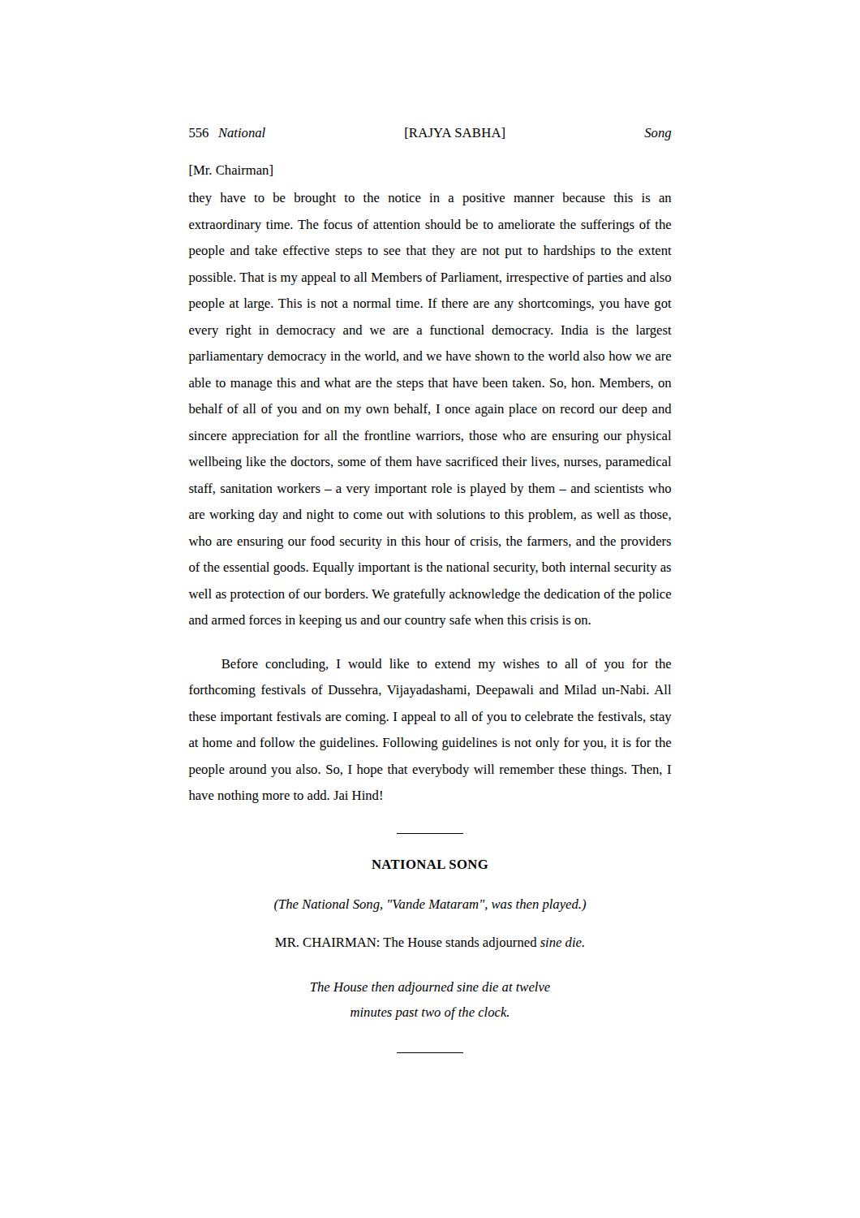556 National
[RAJYA SABHA]
Song
[Mr. Chairman]
they have to be brought to the notice in a positive manner because this is an extraordinary time. The focus of attention should be to ameliorate the sufferings of the people and take effective steps to see that they are not put to hardships to the extent possible. That is my appeal to all Members of Parliament, irrespective of parties and also people at large. This is not a normal time. If there are any shortcomings, you have got every right in democracy and we are a functional democracy. India is the largest parliamentary democracy in the world, and we have shown to the world also how we are able to manage this and what are the steps that have been taken. So, hon. Members, on behalf of all of you and on my own behalf, I once again place on record our deep and sincere appreciation for all the frontline warriors, those who are ensuring our physical wellbeing like the doctors, some of them have sacrificed their lives, nurses, paramedical staff, sanitation workers – a very important role is played by them – and scientists who are working day and night to come out with solutions to this problem, as well as those, who are ensuring our food security in this hour of crisis, the farmers, and the providers of the essential goods. Equally important is the national security, both internal security as well as protection of our borders. We gratefully acknowledge the dedication of the police and armed forces in keeping us and our country safe when this crisis is on.
Before concluding, I would like to extend my wishes to all of you for the forthcoming festivals of Dussehra, Vijayadashami, Deepawali and Milad un-Nabi. All these important festivals are coming. I appeal to all of you to celebrate the festivals, stay at home and follow the guidelines. Following guidelines is not only for you, it is for the people around you also. So, I hope that everybody will remember these things. Then, I have nothing more to add. Jai Hind!
NATIONAL SONG
(The National Song, "Vande Mataram", was then played.)
MR. CHAIRMAN: The House stands adjourned sine die.
The House then adjourned sine die at twelve
minutes past two of the clock.